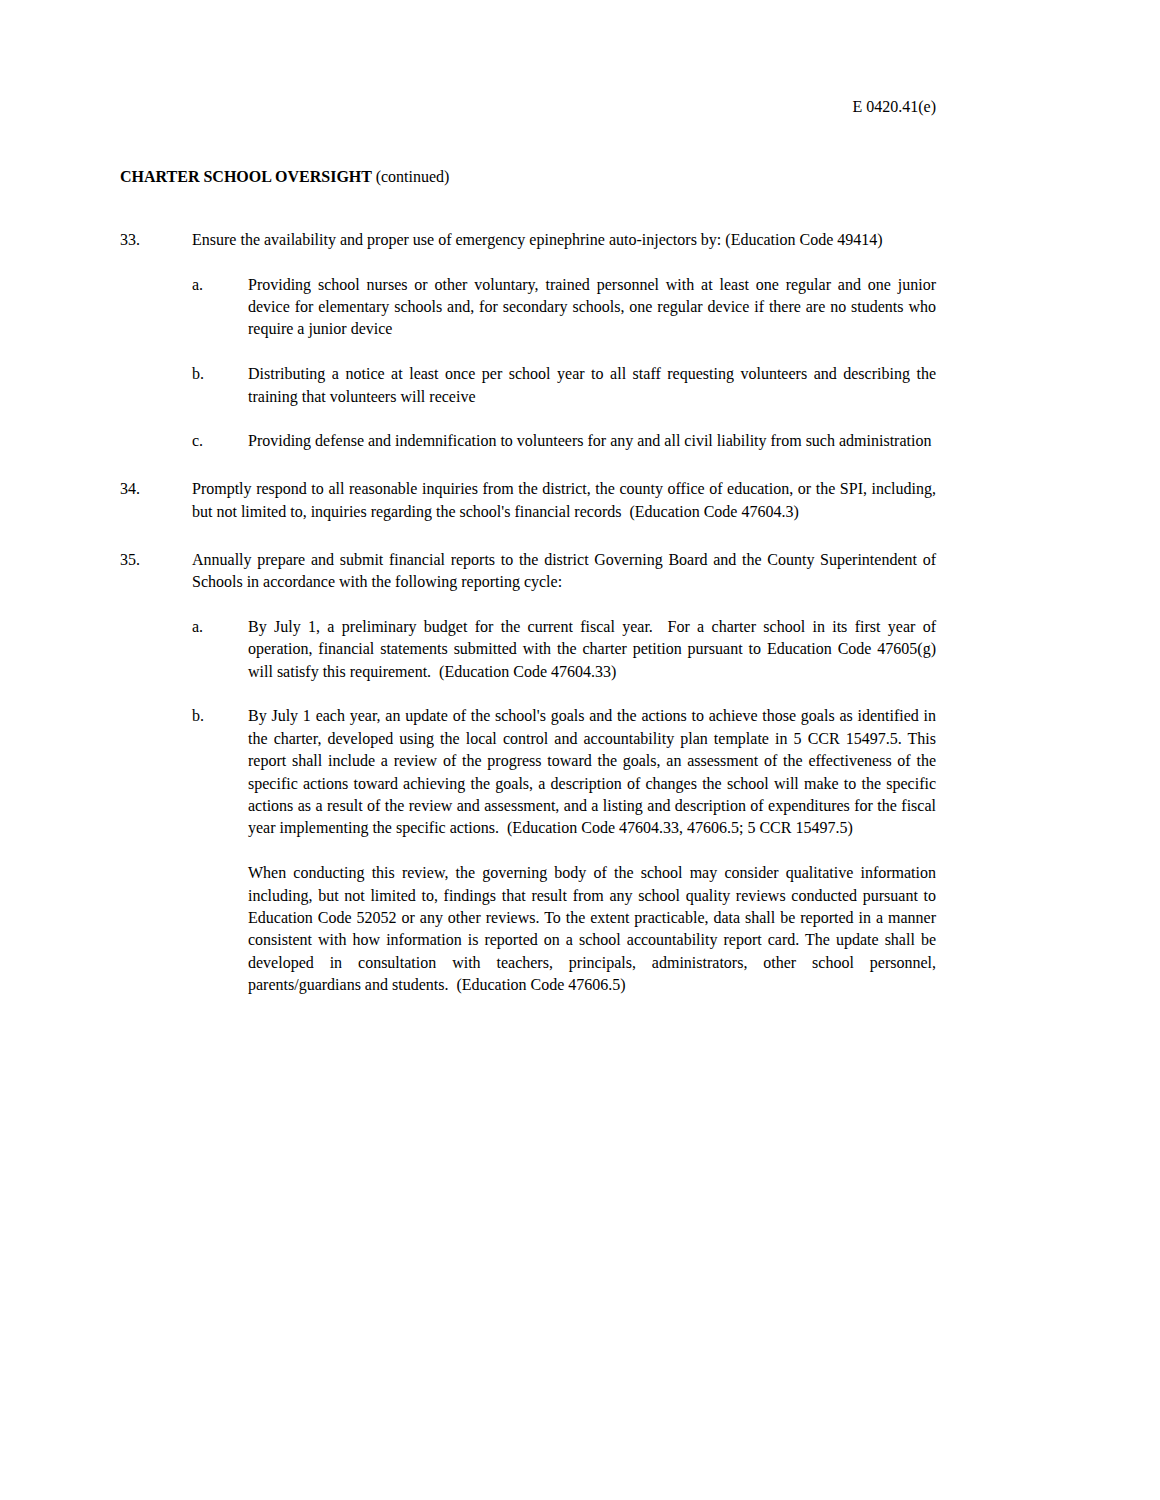E 0420.41(e)
Charter School Oversight (continued)
33. Ensure the availability and proper use of emergency epinephrine auto-injectors by: (Education Code 49414)
a. Providing school nurses or other voluntary, trained personnel with at least one regular and one junior device for elementary schools and, for secondary schools, one regular device if there are no students who require a junior device
b. Distributing a notice at least once per school year to all staff requesting volunteers and describing the training that volunteers will receive
c. Providing defense and indemnification to volunteers for any and all civil liability from such administration
34. Promptly respond to all reasonable inquiries from the district, the county office of education, or the SPI, including, but not limited to, inquiries regarding the school's financial records (Education Code 47604.3)
35. Annually prepare and submit financial reports to the district Governing Board and the County Superintendent of Schools in accordance with the following reporting cycle:
a. By July 1, a preliminary budget for the current fiscal year. For a charter school in its first year of operation, financial statements submitted with the charter petition pursuant to Education Code 47605(g) will satisfy this requirement. (Education Code 47604.33)
b. By July 1 each year, an update of the school's goals and the actions to achieve those goals as identified in the charter, developed using the local control and accountability plan template in 5 CCR 15497.5. This report shall include a review of the progress toward the goals, an assessment of the effectiveness of the specific actions toward achieving the goals, a description of changes the school will make to the specific actions as a result of the review and assessment, and a listing and description of expenditures for the fiscal year implementing the specific actions. (Education Code 47604.33, 47606.5; 5 CCR 15497.5)
When conducting this review, the governing body of the school may consider qualitative information including, but not limited to, findings that result from any school quality reviews conducted pursuant to Education Code 52052 or any other reviews. To the extent practicable, data shall be reported in a manner consistent with how information is reported on a school accountability report card. The update shall be developed in consultation with teachers, principals, administrators, other school personnel, parents/guardians and students. (Education Code 47606.5)